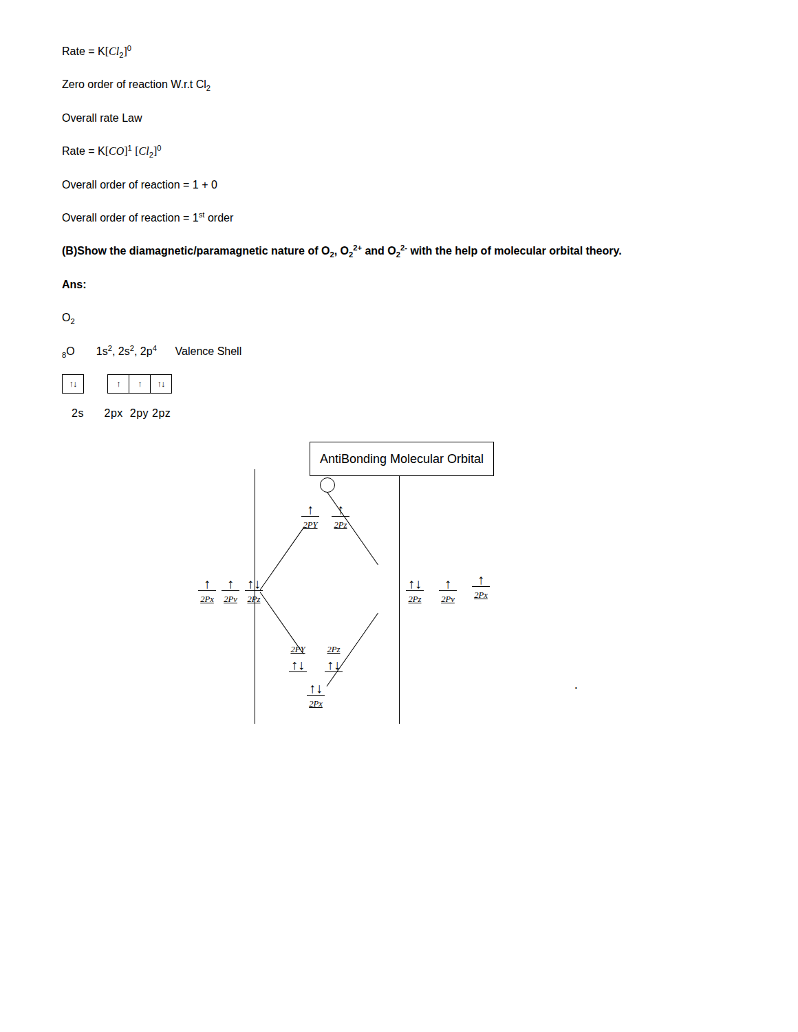Rate = K[Cl2]0
Zero order of reaction W.r.t Cl2
Overall rate Law
Rate = K[CO]1 [Cl2]0
Overall order of reaction = 1 + 0
Overall order of reaction = 1st order
(B)Show the diamagnetic/paramagnetic nature of O2, O22+ and O22- with the help of molecular orbital theory.
Ans:
O2
8O 1s2, 2s2, 2p4 Valence Shell
↑↓
↑
↑
↑↓
2s 2px 2py 2pz
AntiBonding Molecular Orbital
↑
2PY
↑
2Pz
↑
2Px
↑
2Pv
↑↓
2Pz
↑↓
2Pz
↑
2Pv
↑
2Px
2PY
↑↓
2Pz
↑↓
↑↓
2Px
.